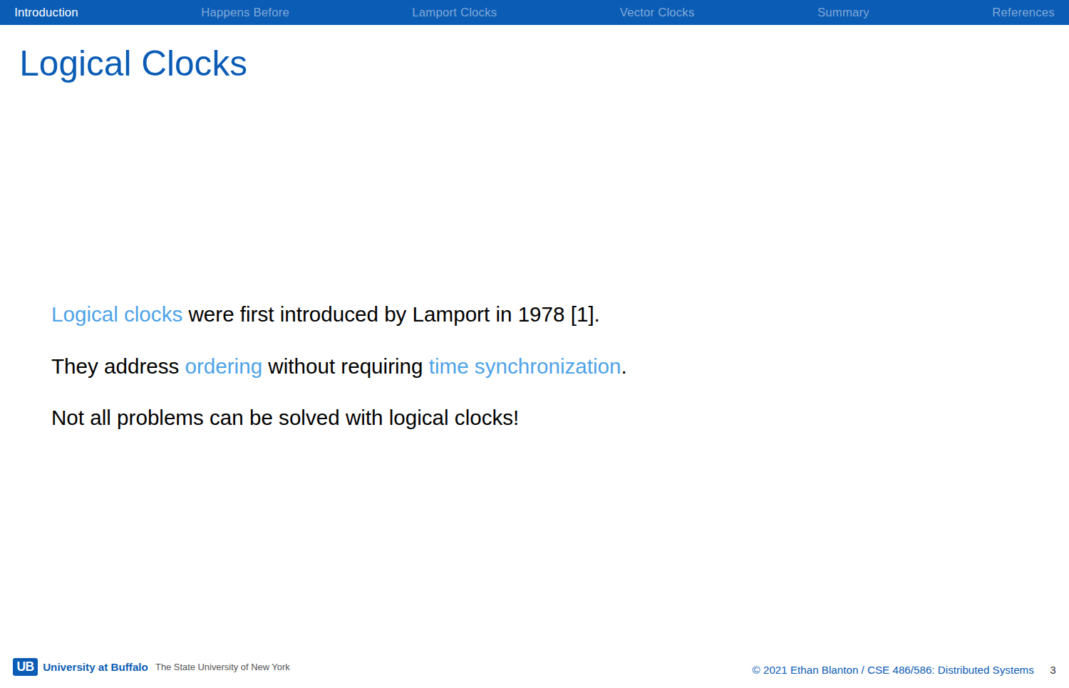Introduction Happens Before Lamport Clocks Vector Clocks Summary References
Logical Clocks
Logical clocks were first introduced by Lamport in 1978 [1].
They address ordering without requiring time synchronization.
Not all problems can be solved with logical clocks!
UB University at Buffalo The State University of New York
© 2021 Ethan Blanton / CSE 486/586: Distributed Systems 3